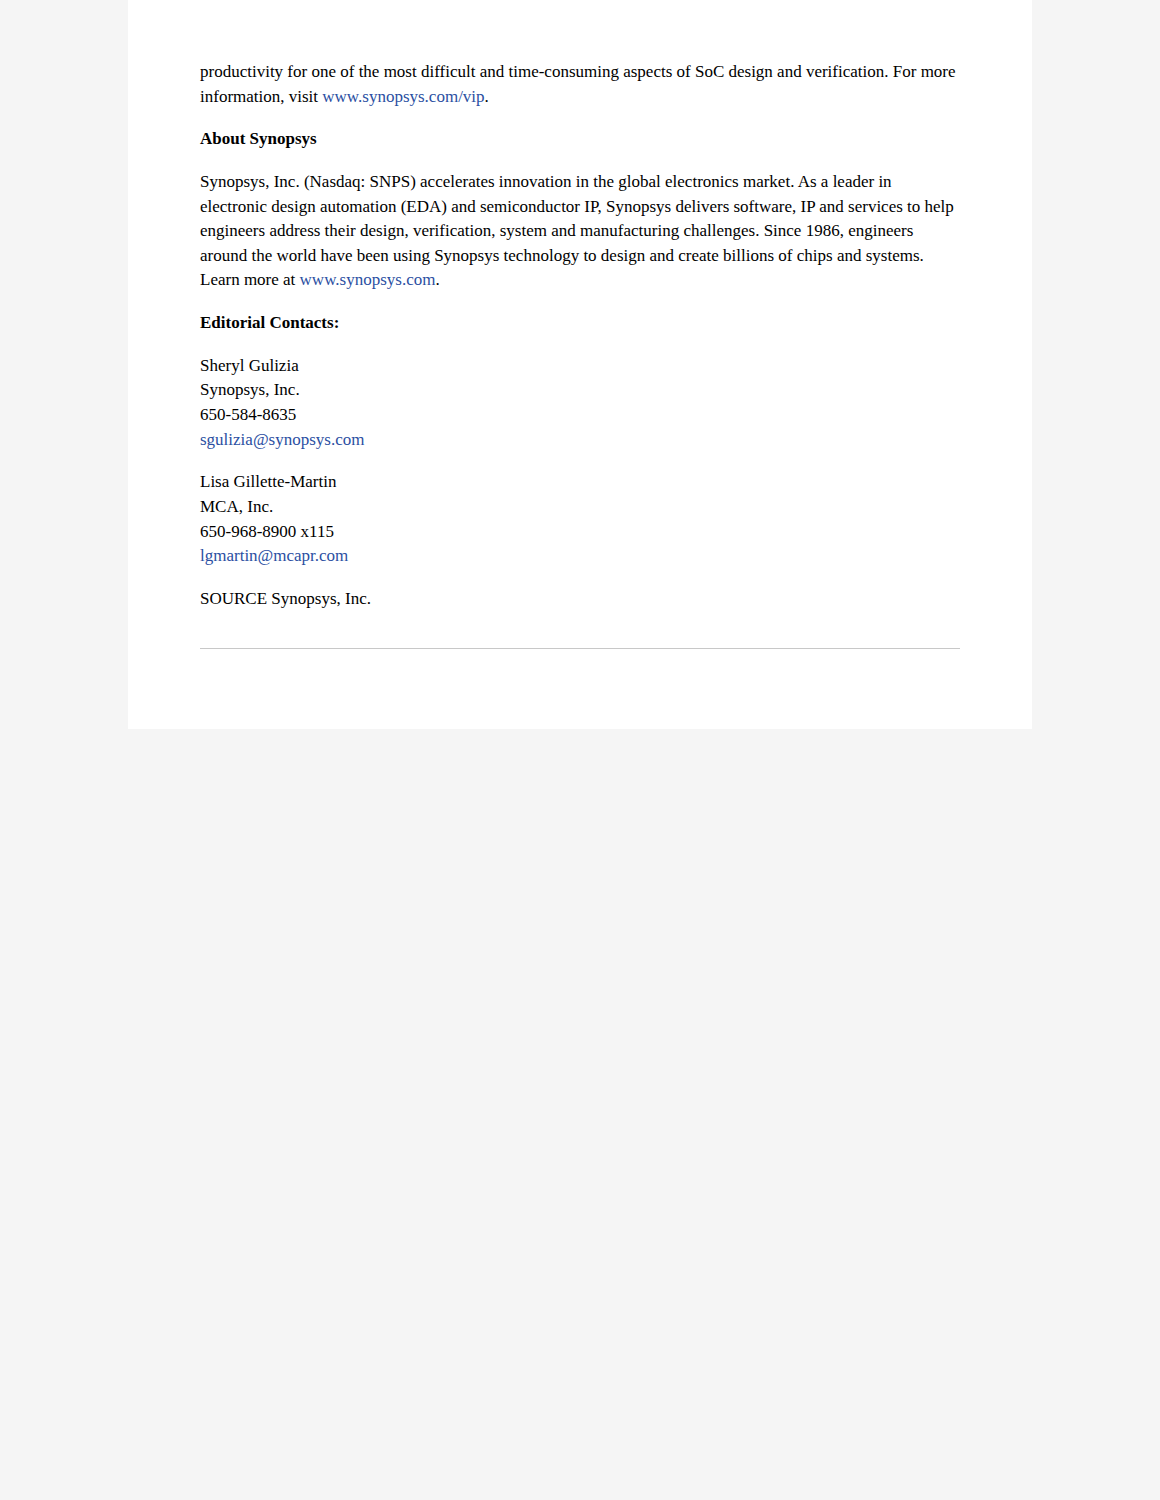productivity for one of the most difficult and time-consuming aspects of SoC design and verification. For more information, visit www.synopsys.com/vip.
About Synopsys
Synopsys, Inc. (Nasdaq: SNPS) accelerates innovation in the global electronics market. As a leader in electronic design automation (EDA) and semiconductor IP, Synopsys delivers software, IP and services to help engineers address their design, verification, system and manufacturing challenges. Since 1986, engineers around the world have been using Synopsys technology to design and create billions of chips and systems. Learn more at www.synopsys.com.
Editorial Contacts:
Sheryl Gulizia Synopsys, Inc. 650-584-8635 sgulizia@synopsys.com
Lisa Gillette-Martin MCA, Inc. 650-968-8900 x115 lgmartin@mcapr.com
SOURCE Synopsys, Inc.